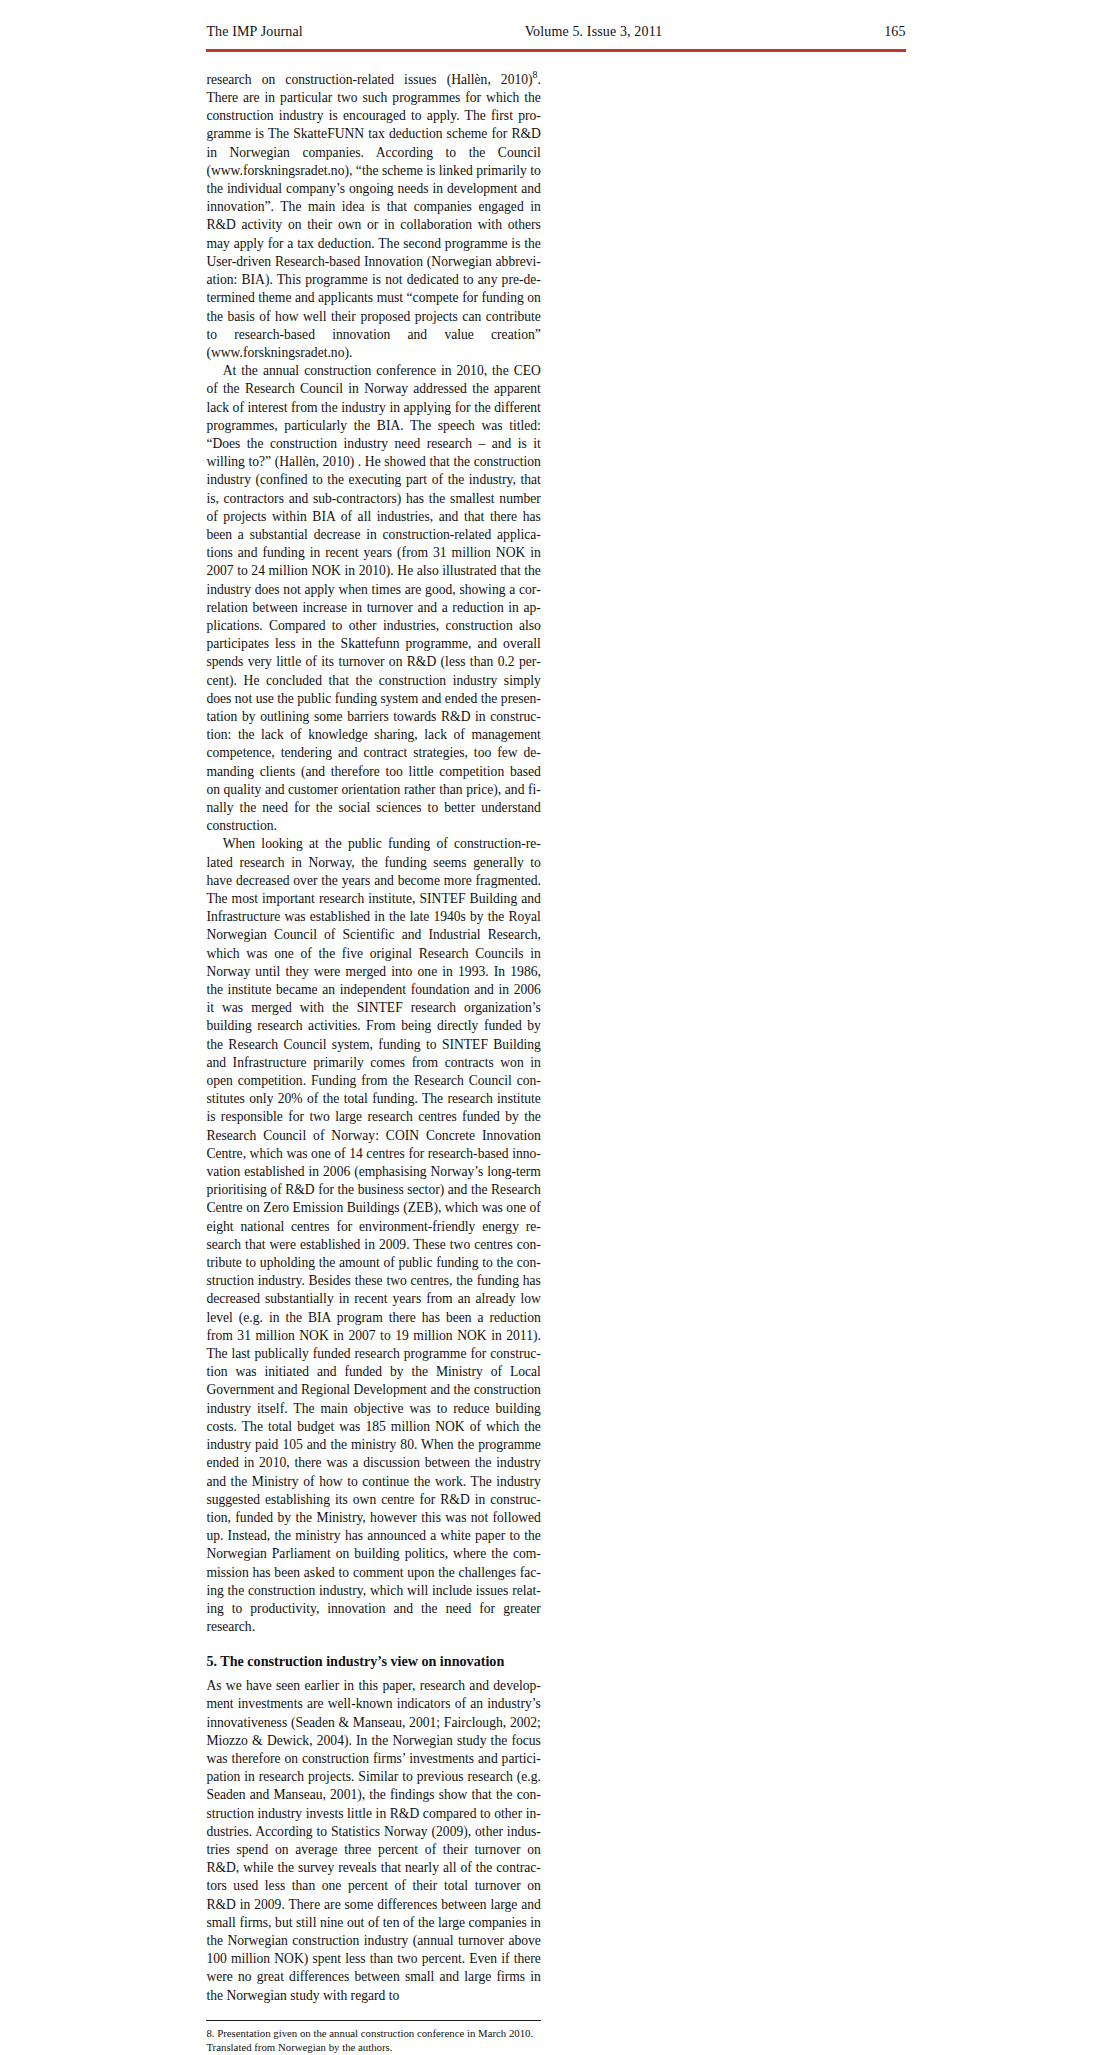The IMP Journal
Volume 5. Issue 3, 2011
165
research on construction-related issues (Hallèn, 2010)8. There are in particular two such programmes for which the construction industry is encouraged to apply. The first programme is The SkatteFUNN tax deduction scheme for R&D in Norwegian companies. According to the Council (www.forskningsradet.no), “the scheme is linked primarily to the individual company’s ongoing needs in development and innovation”. The main idea is that companies engaged in R&D activity on their own or in collaboration with others may apply for a tax deduction. The second programme is the User-driven Research-based Innovation (Norwegian abbreviation: BIA). This programme is not dedicated to any pre-determined theme and applicants must “compete for funding on the basis of how well their proposed projects can contribute to research-based innovation and value creation” (www.forskningsradet.no).
At the annual construction conference in 2010, the CEO of the Research Council in Norway addressed the apparent lack of interest from the industry in applying for the different programmes, particularly the BIA. The speech was titled: “Does the construction industry need research – and is it willing to?” (Hallèn, 2010) . He showed that the construction industry (confined to the executing part of the industry, that is, contractors and sub-contractors) has the smallest number of projects within BIA of all industries, and that there has been a substantial decrease in construction-related applications and funding in recent years (from 31 million NOK in 2007 to 24 million NOK in 2010). He also illustrated that the industry does not apply when times are good, showing a correlation between increase in turnover and a reduction in applications. Compared to other industries, construction also participates less in the Skattefunn programme, and overall spends very little of its turnover on R&D (less than 0.2 percent). He concluded that the construction industry simply does not use the public funding system and ended the presentation by outlining some barriers towards R&D in construction: the lack of knowledge sharing, lack of management competence, tendering and contract strategies, too few demanding clients (and therefore too little competition based on quality and customer orientation rather than price), and finally the need for the social sciences to better understand construction.
When looking at the public funding of construction-related research in Norway, the funding seems generally to have decreased over the years and become more fragmented. The most important research institute, SINTEF Building and Infrastructure was established in the late 1940s by the Royal Norwegian Council of Scientific and Industrial Research, which was one of the five original Research Councils in Norway until they were merged into one in 1993. In 1986, the institute became an independent foundation and in 2006 it was merged with the SINTEF research organization’s building research activities. From being directly funded by the Research Council system, funding to SINTEF Building and Infrastructure primarily comes from contracts won in open competition. Funding from the Research Council constitutes only 20% of the total funding. The research institute is responsible for two large research centres funded by the Research Council of Norway: COIN Concrete Innovation Centre, which was one of 14 centres for research-based innovation established in 2006 (emphasising Norway’s long-term prioritising of R&D for the business sector) and the Research Centre on Zero Emission Buildings (ZEB), which was one of eight national centres for environment-friendly energy research that were established in 2009. These two centres contribute to upholding the amount of public funding to the construction industry. Besides these two centres, the funding has decreased substantially in recent years from an already low level (e.g. in the BIA program there has been a reduction from 31 million NOK in 2007 to 19 million NOK in 2011). The last publically funded research programme for construction was initiated and funded by the Ministry of Local Government and Regional Development and the construction industry itself. The main objective was to reduce building costs. The total budget was 185 million NOK of which the industry paid 105 and the ministry 80. When the programme ended in 2010, there was a discussion between the industry and the Ministry of how to continue the work. The industry suggested establishing its own centre for R&D in construction, funded by the Ministry, however this was not followed up. Instead, the ministry has announced a white paper to the Norwegian Parliament on building politics, where the commission has been asked to comment upon the challenges facing the construction industry, which will include issues relating to productivity, innovation and the need for greater research.
5. The construction industry’s view on innovation
As we have seen earlier in this paper, research and development investments are well-known indicators of an industry’s innovativeness (Seaden & Manseau, 2001; Fairclough, 2002; Miozzo & Dewick, 2004). In the Norwegian study the focus was therefore on construction firms’ investments and participation in research projects. Similar to previous research (e.g. Seaden and Manseau, 2001), the findings show that the construction industry invests little in R&D compared to other industries. According to Statistics Norway (2009), other industries spend on average three percent of their turnover on R&D, while the survey reveals that nearly all of the contractors used less than one percent of their total turnover on R&D in 2009. There are some differences between large and small firms, but still nine out of ten of the large companies in the Norwegian construction industry (annual turnover above 100 million NOK) spent less than two percent. Even if there were no great differences between small and large firms in the Norwegian study with regard to
8. Presentation given on the annual construction conference in March 2010. Translated from Norwegian by the authors.